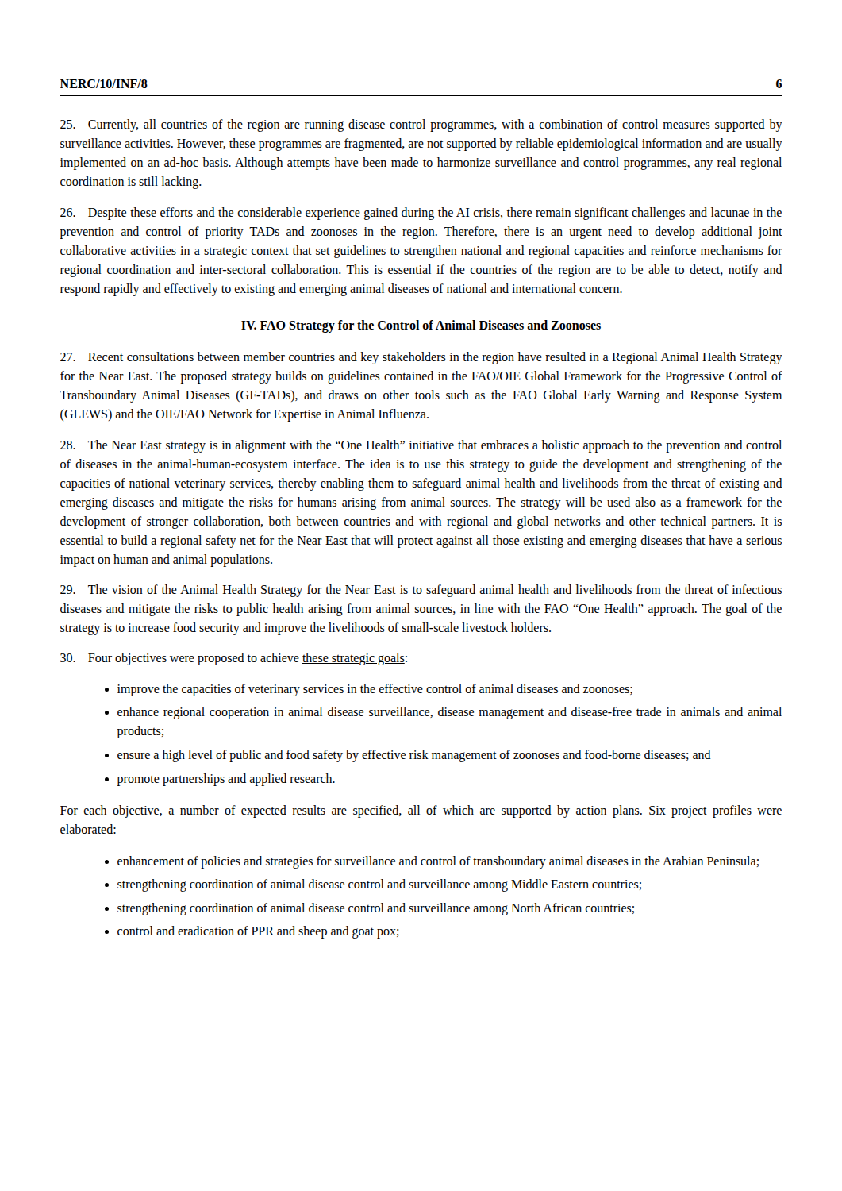NERC/10/INF/8 6
25. Currently, all countries of the region are running disease control programmes, with a combination of control measures supported by surveillance activities. However, these programmes are fragmented, are not supported by reliable epidemiological information and are usually implemented on an ad-hoc basis. Although attempts have been made to harmonize surveillance and control programmes, any real regional coordination is still lacking.
26. Despite these efforts and the considerable experience gained during the AI crisis, there remain significant challenges and lacunae in the prevention and control of priority TADs and zoonoses in the region. Therefore, there is an urgent need to develop additional joint collaborative activities in a strategic context that set guidelines to strengthen national and regional capacities and reinforce mechanisms for regional coordination and inter-sectoral collaboration. This is essential if the countries of the region are to be able to detect, notify and respond rapidly and effectively to existing and emerging animal diseases of national and international concern.
IV. FAO Strategy for the Control of Animal Diseases and Zoonoses
27. Recent consultations between member countries and key stakeholders in the region have resulted in a Regional Animal Health Strategy for the Near East. The proposed strategy builds on guidelines contained in the FAO/OIE Global Framework for the Progressive Control of Transboundary Animal Diseases (GF-TADs), and draws on other tools such as the FAO Global Early Warning and Response System (GLEWS) and the OIE/FAO Network for Expertise in Animal Influenza.
28. The Near East strategy is in alignment with the “One Health” initiative that embraces a holistic approach to the prevention and control of diseases in the animal-human-ecosystem interface. The idea is to use this strategy to guide the development and strengthening of the capacities of national veterinary services, thereby enabling them to safeguard animal health and livelihoods from the threat of existing and emerging diseases and mitigate the risks for humans arising from animal sources. The strategy will be used also as a framework for the development of stronger collaboration, both between countries and with regional and global networks and other technical partners. It is essential to build a regional safety net for the Near East that will protect against all those existing and emerging diseases that have a serious impact on human and animal populations.
29. The vision of the Animal Health Strategy for the Near East is to safeguard animal health and livelihoods from the threat of infectious diseases and mitigate the risks to public health arising from animal sources, in line with the FAO “One Health” approach. The goal of the strategy is to increase food security and improve the livelihoods of small-scale livestock holders.
30. Four objectives were proposed to achieve these strategic goals:
improve the capacities of veterinary services in the effective control of animal diseases and zoonoses;
enhance regional cooperation in animal disease surveillance, disease management and disease-free trade in animals and animal products;
ensure a high level of public and food safety by effective risk management of zoonoses and food-borne diseases; and
promote partnerships and applied research.
For each objective, a number of expected results are specified, all of which are supported by action plans. Six project profiles were elaborated:
enhancement of policies and strategies for surveillance and control of transboundary animal diseases in the Arabian Peninsula;
strengthening coordination of animal disease control and surveillance among Middle Eastern countries;
strengthening coordination of animal disease control and surveillance among North African countries;
control and eradication of PPR and sheep and goat pox;